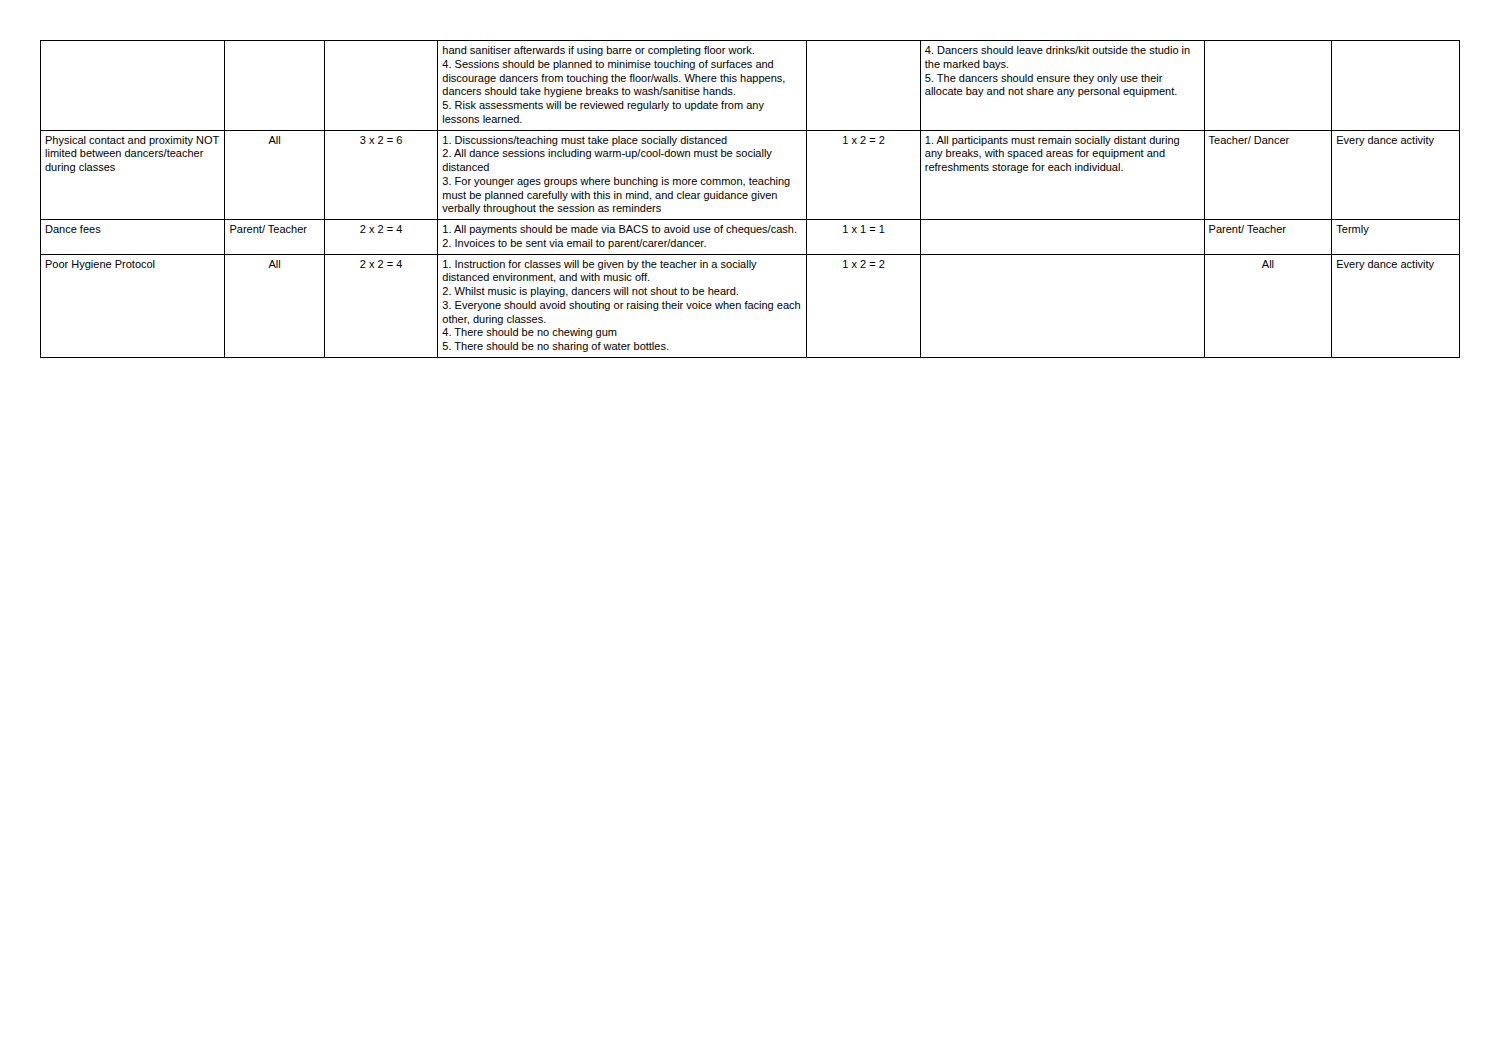| | | | hand sanitiser afterwards if using barre or completing floor work. 4. Sessions should be planned to minimise touching of surfaces and discourage dancers from touching the floor/walls. Where this happens, dancers should take hygiene breaks to wash/sanitise hands. 5. Risk assessments will be reviewed regularly to update from any lessons learned. | | 4. Dancers should leave drinks/kit outside the studio in the marked bays. 5. The dancers should ensure they only use their allocate bay and not share any personal equipment. | | |
| Physical contact and proximity NOT limited between dancers/teacher during classes | All | 3 x 2 = 6 | 1. Discussions/teaching must take place socially distanced 2. All dance sessions including warm-up/cool-down must be socially distanced 3. For younger ages groups where bunching is more common, teaching must be planned carefully with this in mind, and clear guidance given verbally throughout the session as reminders | 1 x 2 = 2 | 1. All participants must remain socially distant during any breaks, with spaced areas for equipment and refreshments storage for each individual. | Teacher/ Dancer | Every dance activity |
| Dance fees | Parent/ Teacher | 2 x 2 = 4 | 1. All payments should be made via BACS to avoid use of cheques/cash. 2. Invoices to be sent via email to parent/carer/dancer. | 1 x 1 = 1 | | Parent/ Teacher | Termly |
| Poor Hygiene Protocol | All | 2 x 2 = 4 | 1. Instruction for classes will be given by the teacher in a socially distanced environment, and with music off. 2. Whilst music is playing, dancers will not shout to be heard. 3. Everyone should avoid shouting or raising their voice when facing each other, during classes. 4. There should be no chewing gum 5. There should be no sharing of water bottles. | 1 x 2 = 2 | | All | Every dance activity |